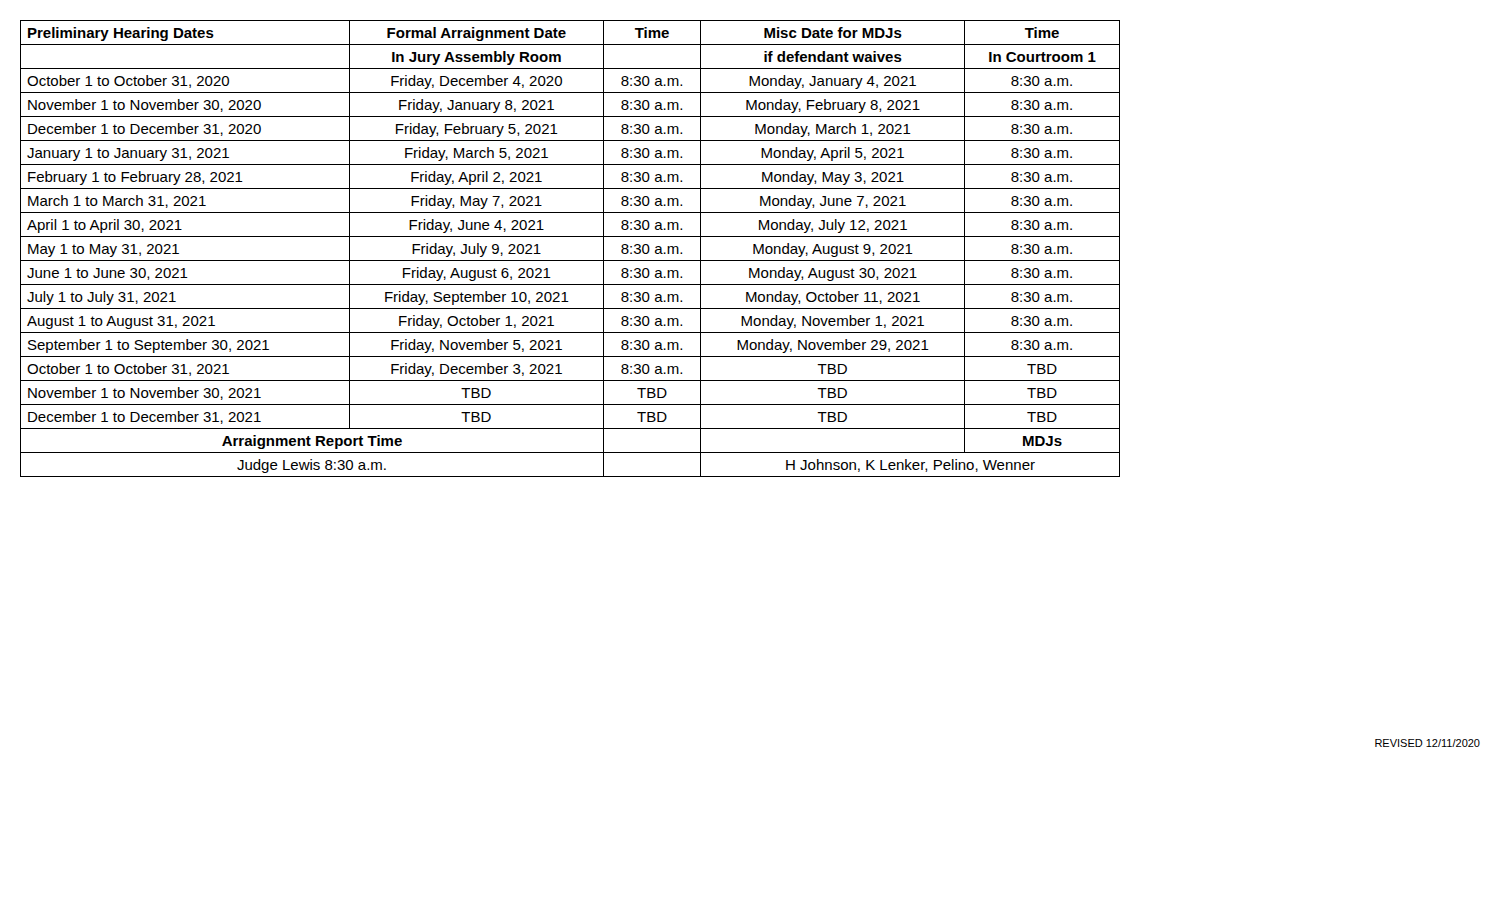| Preliminary Hearing Dates | Formal Arraignment Date | Time | Misc Date for MDJs | Time |
| --- | --- | --- | --- | --- |
| | In Jury Assembly Room | | if defendant waives | In Courtroom 1 |
| October 1 to October 31, 2020 | Friday, December 4, 2020 | 8:30 a.m. | Monday, January 4, 2021 | 8:30 a.m. |
| November 1 to November 30, 2020 | Friday, January 8, 2021 | 8:30 a.m. | Monday, February 8, 2021 | 8:30 a.m. |
| December 1 to December 31, 2020 | Friday, February 5, 2021 | 8:30 a.m. | Monday, March 1, 2021 | 8:30 a.m. |
| January 1 to January 31, 2021 | Friday, March 5, 2021 | 8:30 a.m. | Monday, April 5, 2021 | 8:30 a.m. |
| February 1 to February 28, 2021 | Friday, April 2, 2021 | 8:30 a.m. | Monday, May 3, 2021 | 8:30 a.m. |
| March 1 to March 31, 2021 | Friday, May 7, 2021 | 8:30 a.m. | Monday, June 7, 2021 | 8:30 a.m. |
| April 1 to April 30, 2021 | Friday, June 4, 2021 | 8:30 a.m. | Monday, July 12, 2021 | 8:30 a.m. |
| May 1 to May 31, 2021 | Friday, July 9, 2021 | 8:30 a.m. | Monday, August 9, 2021 | 8:30 a.m. |
| June 1 to June 30, 2021 | Friday, August 6, 2021 | 8:30 a.m. | Monday, August 30, 2021 | 8:30 a.m. |
| July 1 to July 31, 2021 | Friday, September 10, 2021 | 8:30 a.m. | Monday, October 11, 2021 | 8:30 a.m. |
| August 1 to August 31, 2021 | Friday, October 1, 2021 | 8:30 a.m. | Monday, November 1, 2021 | 8:30 a.m. |
| September 1 to September 30, 2021 | Friday, November 5, 2021 | 8:30 a.m. | Monday, November 29, 2021 | 8:30 a.m. |
| October 1 to October 31, 2021 | Friday, December 3, 2021 | 8:30 a.m. | TBD | TBD |
| November 1 to November 30, 2021 | TBD | TBD | TBD | TBD |
| December 1 to December 31, 2021 | TBD | TBD | TBD | TBD |
| Arraignment Report Time | | | MDJs |
| Judge Lewis 8:30 a.m. | | H Johnson, K Lenker, Pelino, Wenner |
REVISED 12/11/2020